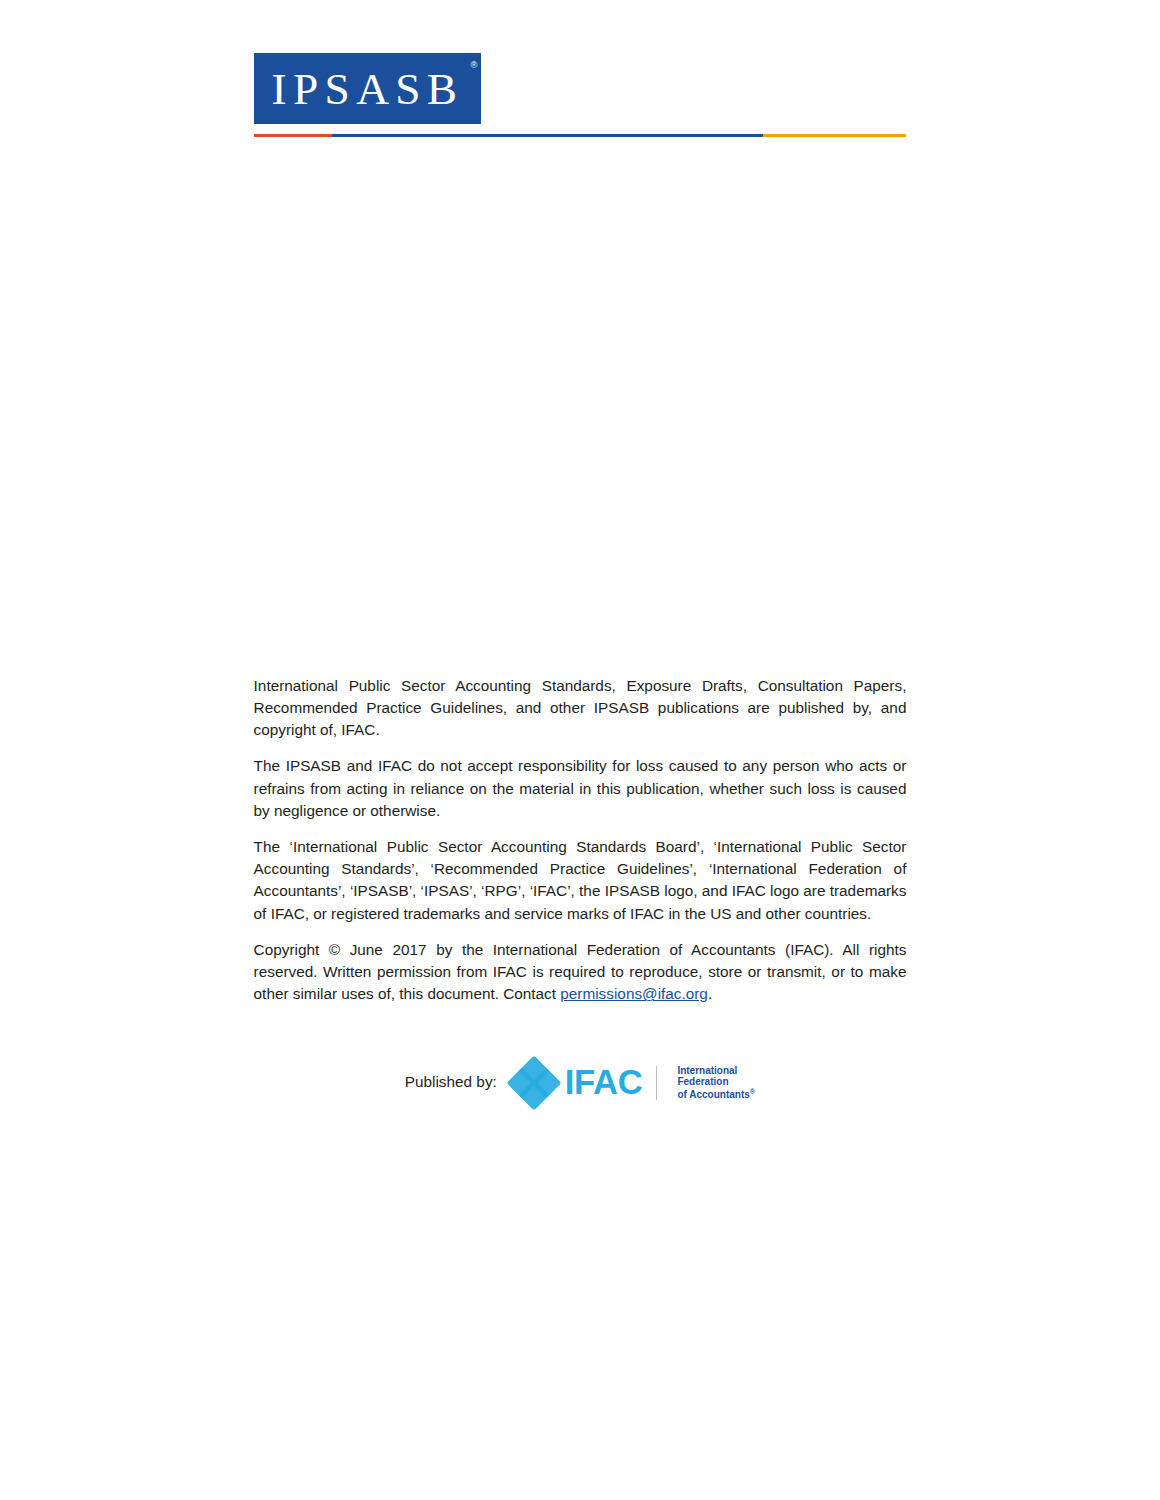IPSASB ®
International Public Sector Accounting Standards, Exposure Drafts, Consultation Papers, Recommended Practice Guidelines, and other IPSASB publications are published by, and copyright of, IFAC.
The IPSASB and IFAC do not accept responsibility for loss caused to any person who acts or refrains from acting in reliance on the material in this publication, whether such loss is caused by negligence or otherwise.
The ‘International Public Sector Accounting Standards Board’, ‘International Public Sector Accounting Standards’, ‘Recommended Practice Guidelines’, ‘International Federation of Accountants’, ‘IPSASB’, ‘IPSAS’, ‘RPG’, ‘IFAC’, the IPSASB logo, and IFAC logo are trademarks of IFAC, or registered trademarks and service marks of IFAC in the US and other countries.
Copyright © June 2017 by the International Federation of Accountants (IFAC). All rights reserved. Written permission from IFAC is required to reproduce, store or transmit, or to make other similar uses of, this document. Contact permissions@ifac.org.
Published by: IFAC International
Federation
of Accountants®